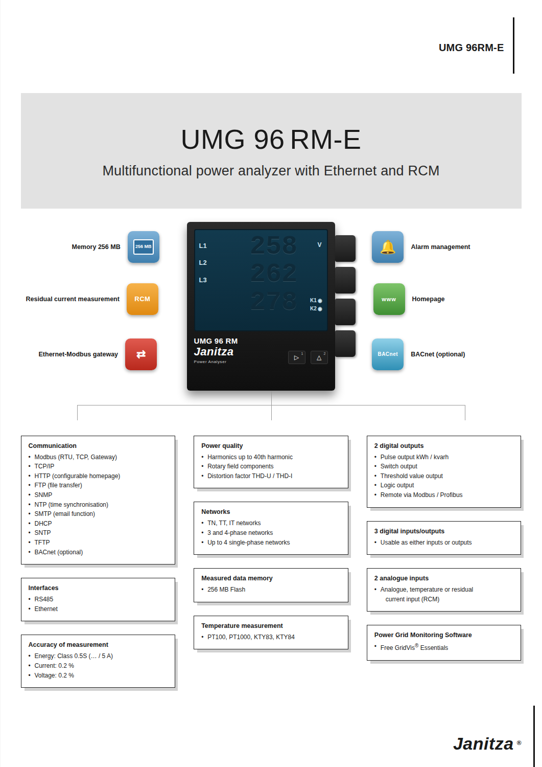UMG 96RM-E
UMG 96  RM-E
Multifunctional power analyzer with Ethernet and RCM
Memory 256 MB 256 MB
Residual current measurement RCM
Ethernet-Modbus gateway ⇄
🔔 Alarm management
www Homepage
BACnet BACnet (optional)
L1
L2
L3
258
262
278
V
K1 ◉
K2 ◉
UMG 96 RM
Janitza
Power Analyser
▷1
△2
Communication
Modbus (RTU, TCP, Gateway)
TCP/IP
HTTP (configurable homepage)
FTP (file transfer)
SNMP
NTP (time synchronisation)
SMTP (email function)
DHCP
SNTP
TFTP
BACnet (optional)
Interfaces
RS485
Ethernet
Accuracy of measurement
Energy: Class 0.5S (… / 5 A)
Current: 0.2 %
Voltage: 0.2 %
Power quality
Harmonics up to 40th harmonic
Rotary field components
Distortion factor THD-U / THD-I
Networks
TN, TT, IT networks
3 and 4-phase networks
Up to 4 single-phase networks
Measured data memory
256 MB Flash
Temperature measurement
PT100, PT1000, KTY83, KTY84
2 digital outputs
Pulse output kWh / kvarh
Switch output
Threshold value output
Logic output
Remote via Modbus / Profibus
3 digital inputs/outputs
Usable as either inputs or outputs
2 analogue inputs
Analogue, temperature or residual
current input (RCM)
Power Grid Monitoring Software
Free GridVis® Essentials
Janitza®